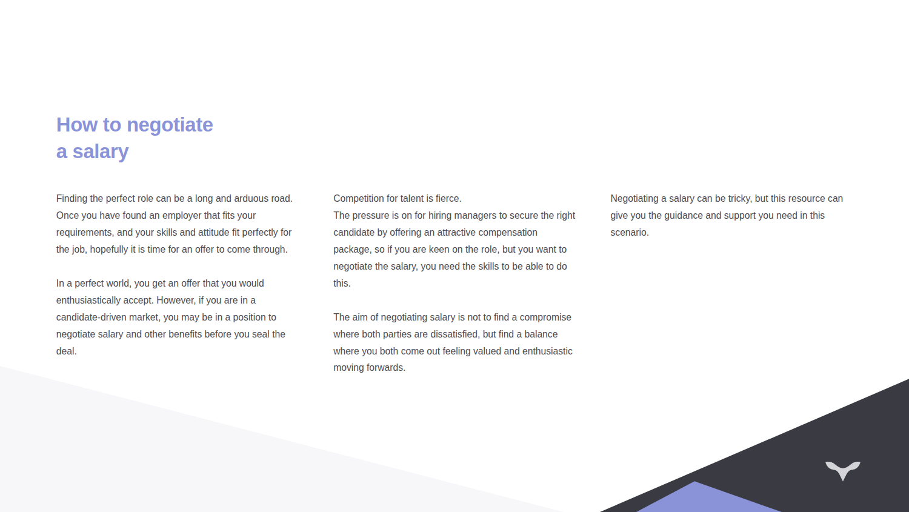How to negotiate
a salary
Finding the perfect role can be a long and arduous road. Once you have found an employer that fits your requirements, and your skills and attitude fit perfectly for the job, hopefully it is time for an offer to come through.
In a perfect world, you get an offer that you would enthusiastically accept. However, if you are in a candidate-driven market, you may be in a position to negotiate salary and other benefits before you seal the deal.
Competition for talent is fierce.
The pressure is on for hiring managers to secure the right candidate by offering an attractive compensation package, so if you are keen on the role, but you want to negotiate the salary, you need the skills to be able to do this.
The aim of negotiating salary is not to find a compromise where both parties are dissatisfied, but find a balance where you both come out feeling valued and enthusiastic moving forwards.
Negotiating a salary can be tricky, but this resource can give you the guidance and support you need in this scenario.